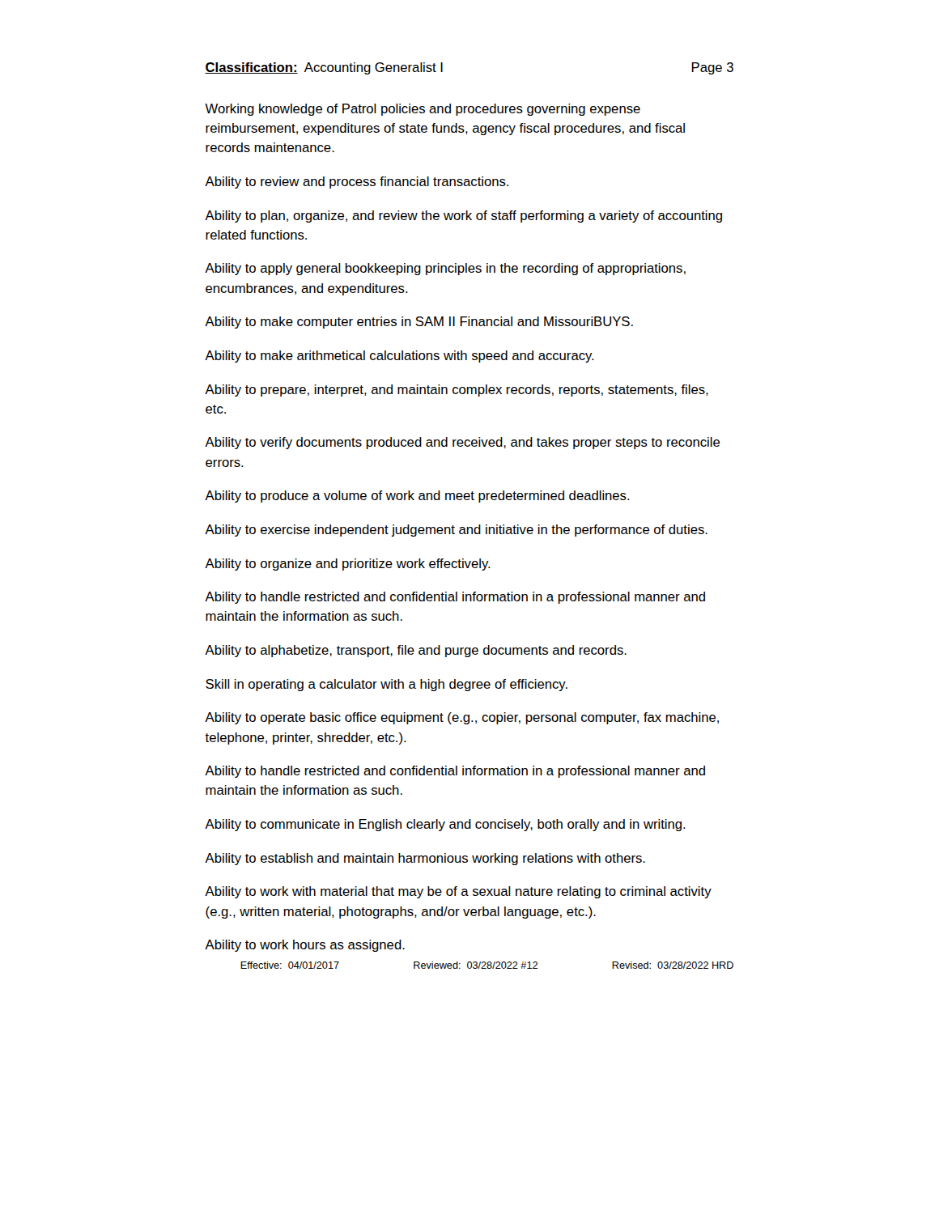Classification: Accounting Generalist I
Page 3
Working knowledge of Patrol policies and procedures governing expense reimbursement, expenditures of state funds, agency fiscal procedures, and fiscal records maintenance.
Ability to review and process financial transactions.
Ability to plan, organize, and review the work of staff performing a variety of accounting related functions.
Ability to apply general bookkeeping principles in the recording of appropriations, encumbrances, and expenditures.
Ability to make computer entries in SAM II Financial and MissouriBUYS.
Ability to make arithmetical calculations with speed and accuracy.
Ability to prepare, interpret, and maintain complex records, reports, statements, files, etc.
Ability to verify documents produced and received, and takes proper steps to reconcile errors.
Ability to produce a volume of work and meet predetermined deadlines.
Ability to exercise independent judgement and initiative in the performance of duties.
Ability to organize and prioritize work effectively.
Ability to handle restricted and confidential information in a professional manner and maintain the information as such.
Ability to alphabetize, transport, file and purge documents and records.
Skill in operating a calculator with a high degree of efficiency.
Ability to operate basic office equipment (e.g., copier, personal computer, fax machine, telephone, printer, shredder, etc.).
Ability to handle restricted and confidential information in a professional manner and maintain the information as such.
Ability to communicate in English clearly and concisely, both orally and in writing.
Ability to establish and maintain harmonious working relations with others.
Ability to work with material that may be of a sexual nature relating to criminal activity (e.g., written material, photographs, and/or verbal language, etc.).
Ability to work hours as assigned.
Effective: 04/01/2017 Reviewed: 03/28/2022 #12 Revised: 03/28/2022 HRD